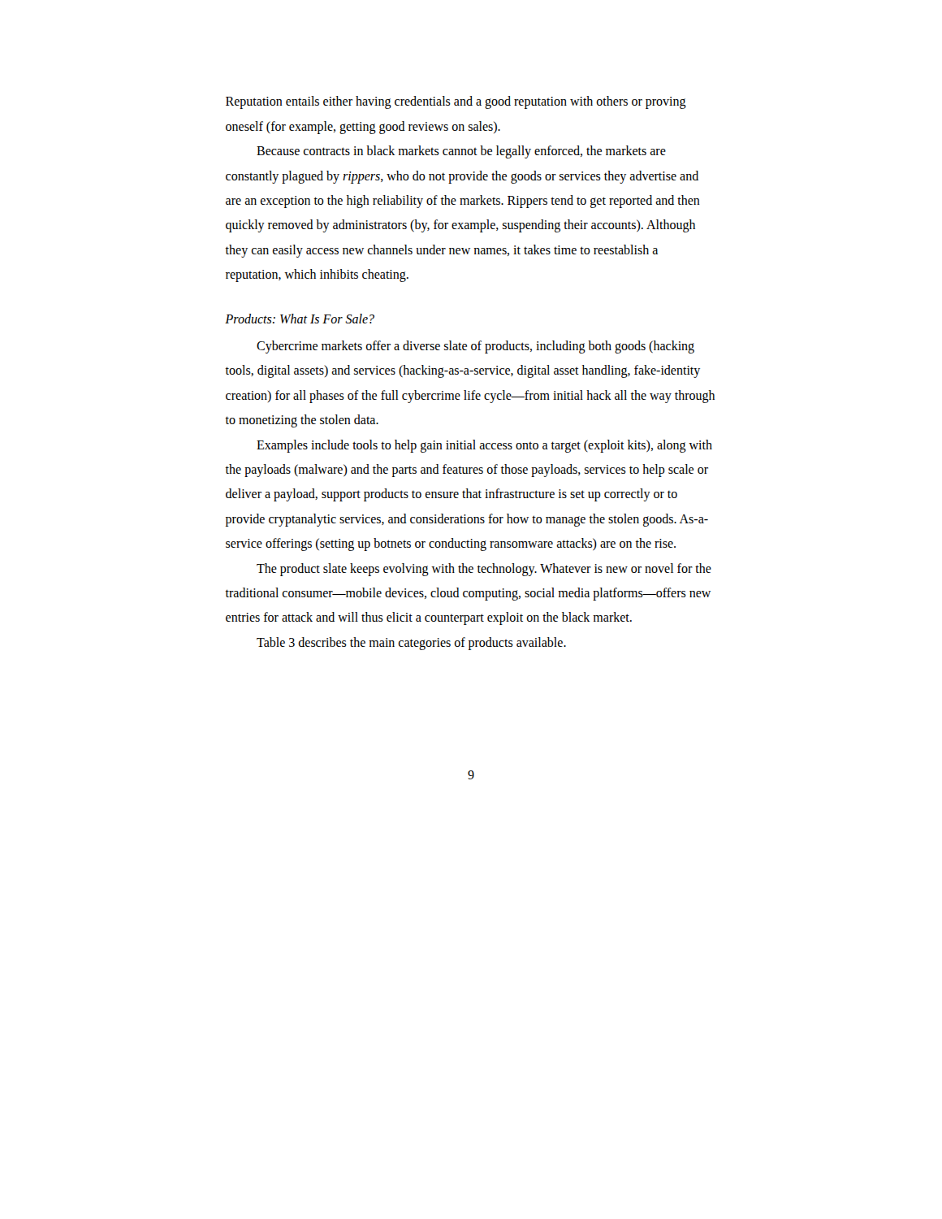Reputation entails either having credentials and a good reputation with others or proving oneself (for example, getting good reviews on sales).
Because contracts in black markets cannot be legally enforced, the markets are constantly plagued by rippers, who do not provide the goods or services they advertise and are an exception to the high reliability of the markets. Rippers tend to get reported and then quickly removed by administrators (by, for example, suspending their accounts). Although they can easily access new channels under new names, it takes time to reestablish a reputation, which inhibits cheating.
Products: What Is For Sale?
Cybercrime markets offer a diverse slate of products, including both goods (hacking tools, digital assets) and services (hacking-as-a-service, digital asset handling, fake-identity creation) for all phases of the full cybercrime life cycle—from initial hack all the way through to monetizing the stolen data.
Examples include tools to help gain initial access onto a target (exploit kits), along with the payloads (malware) and the parts and features of those payloads, services to help scale or deliver a payload, support products to ensure that infrastructure is set up correctly or to provide cryptanalytic services, and considerations for how to manage the stolen goods. As-a-service offerings (setting up botnets or conducting ransomware attacks) are on the rise.
The product slate keeps evolving with the technology. Whatever is new or novel for the traditional consumer—mobile devices, cloud computing, social media platforms—offers new entries for attack and will thus elicit a counterpart exploit on the black market.
Table 3 describes the main categories of products available.
9